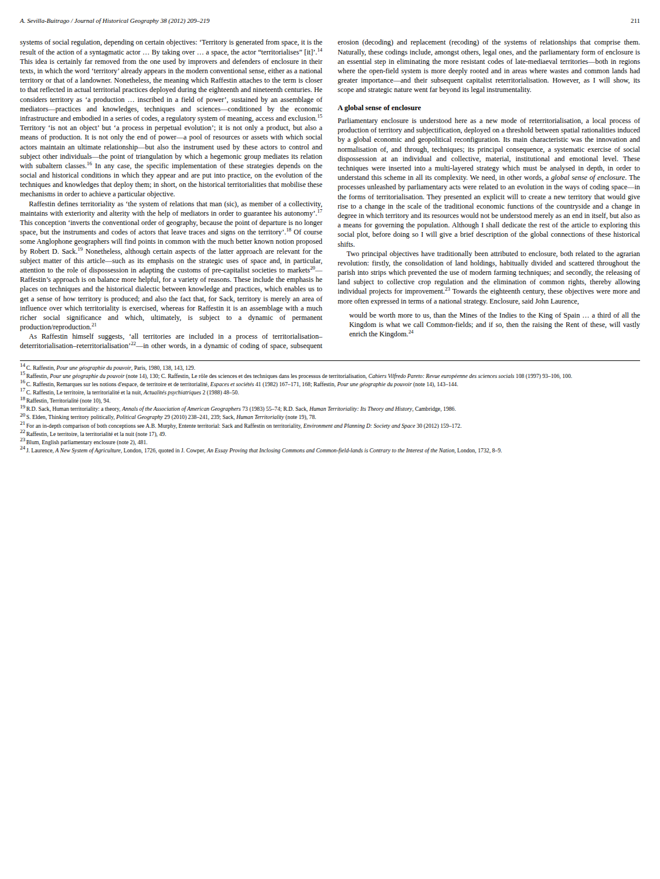A. Sevilla-Buitrago / Journal of Historical Geography 38 (2012) 209–219 211
systems of social regulation, depending on certain objectives: ‘Territory is generated from space, it is the result of the action of a syntagmatic actor … By taking over … a space, the actor “territorialises” [it]’.14 This idea is certainly far removed from the one used by improvers and defenders of enclosure in their texts, in which the word ‘territory’ already appears in the modern conventional sense, either as a national territory or that of a landowner. Nonetheless, the meaning which Raffestin attaches to the term is closer to that reflected in actual territorial practices deployed during the eighteenth and nineteenth centuries. He considers territory as ‘a production … inscribed in a field of power’, sustained by an assemblage of mediators—practices and knowledges, techniques and sciences—conditioned by the economic infrastructure and embodied in a series of codes, a regulatory system of meaning, access and exclusion.15 Territory ‘is not an object’ but ‘a process in perpetual evolution’; it is not only a product, but also a means of production. It is not only the end of power—a pool of resources or assets with which social actors maintain an ultimate relationship—but also the instrument used by these actors to control and subject other individuals—the point of triangulation by which a hegemonic group mediates its relation with subaltern classes.16 In any case, the specific implementation of these strategies depends on the social and historical conditions in which they appear and are put into practice, on the evolution of the techniques and knowledges that deploy them; in short, on the historical territorialities that mobilise these mechanisms in order to achieve a particular objective.
Raffestin defines territoriality as ‘the system of relations that man (sic), as member of a collectivity, maintains with exteriority and alterity with the help of mediators in order to guarantee his autonomy’.17 This conception ‘inverts the conventional order of geography, because the point of departure is no longer space, but the instruments and codes of actors that leave traces and signs on the territory’.18 Of course some Anglophone geographers will find points in common with the much better known notion proposed by Robert D. Sack.19 Nonetheless, although certain aspects of the latter approach are relevant for the subject matter of this article—such as its emphasis on the strategic uses of space and, in particular, attention to the role of dispossession in adapting the customs of pre-capitalist societies to markets20—Raffestin’s approach is on balance more helpful, for a variety of reasons. These include the emphasis he places on techniques and the historical dialectic between knowledge and practices, which enables us to get a sense of how territory is produced; and also the fact that, for Sack, territory is merely an area of influence over which territoriality is exercised, whereas for Raffestin it is an assemblage with a much richer social significance and which, ultimately, is subject to a dynamic of permanent production/reproduction.21
As Raffestin himself suggests, ‘all territories are included in a process of territorialisation–deterritorialisation–reterritorialisation’22—in other words, in a dynamic of coding of space, subsequent erosion (decoding) and replacement (recoding) of the systems of relationships that comprise them. Naturally, these codings include, amongst others, legal ones, and the parliamentary form of enclosure is an essential step in eliminating the more resistant codes of late-mediaeval territories—both in regions where the open-field system is more deeply rooted and in areas where wastes and common lands had greater importance—and their subsequent capitalist reterritorialisation. However, as I will show, its scope and strategic nature went far beyond its legal instrumentality.
A global sense of enclosure
Parliamentary enclosure is understood here as a new mode of reterritorialisation, a local process of production of territory and subjectification, deployed on a threshold between spatial rationalities induced by a global economic and geopolitical reconfiguration. Its main characteristic was the innovation and normalisation of, and through, techniques; its principal consequence, a systematic exercise of social dispossession at an individual and collective, material, institutional and emotional level. These techniques were inserted into a multi-layered strategy which must be analysed in depth, in order to understand this scheme in all its complexity. We need, in other words, a global sense of enclosure. The processes unleashed by parliamentary acts were related to an evolution in the ways of coding space—in the forms of territorialisation. They presented an explicit will to create a new territory that would give rise to a change in the scale of the traditional economic functions of the countryside and a change in degree in which territory and its resources would not be understood merely as an end in itself, but also as a means for governing the population. Although I shall dedicate the rest of the article to exploring this social plot, before doing so I will give a brief description of the global connections of these historical shifts.
Two principal objectives have traditionally been attributed to enclosure, both related to the agrarian revolution: firstly, the consolidation of land holdings, habitually divided and scattered throughout the parish into strips which prevented the use of modern farming techniques; and secondly, the releasing of land subject to collective crop regulation and the elimination of common rights, thereby allowing individual projects for improvement.23 Towards the eighteenth century, these objectives were more and more often expressed in terms of a national strategy. Enclosure, said John Laurence,
would be worth more to us, than the Mines of the Indies to the King of Spain … a third of all the Kingdom is what we call Common-fields; and if so, then the raising the Rent of these, will vastly enrich the Kingdom.24
14 C. Raffestin, Pour une géographie du pouvoir, Paris, 1980, 138, 143, 129.
15 Raffestin, Pour une géographie du pouvoir (note 14), 130; C. Raffestin, Le rôle des sciences et des techniques dans les processus de territorialisation, Cahiers Vilfredo Pareto: Revue européenne des sciences socials 108 (1997) 93–106, 100.
16 C. Raffestin, Remarques sur les notions d'espace, de territoire et de territorialité, Espaces et sociétés 41 (1982) 167–171, 168; Raffestin, Pour une géographie du pouvoir (note 14), 143–144.
17 C. Raffestin, Le territoire, la territorialité et la nuit, Actualités psychiatriques 2 (1988) 48–50.
18 Raffestin, Territorialité (note 10), 94.
19 R.D. Sack, Human territoriality: a theory, Annals of the Association of American Geographers 73 (1983) 55–74; R.D. Sack, Human Territoriality: Its Theory and History, Cambridge, 1986.
20 S. Elden, Thinking territory politically, Political Geography 29 (2010) 238–241, 239; Sack, Human Territoriality (note 19), 78.
21 For an in-depth comparison of both conceptions see A.B. Murphy, Entente territorial: Sack and Raffestin on territoriality, Environment and Planning D: Society and Space 30 (2012) 159–172.
22 Raffestin, Le territoire, la territorialité et la nuit (note 17), 49.
23 Blum, English parliamentary enclosure (note 2), 481.
24 J. Laurence, A New System of Agriculture, London, 1726, quoted in J. Cowper, An Essay Proving that Inclosing Commons and Common-field-lands is Contrary to the Interest of the Nation, London, 1732, 8–9.